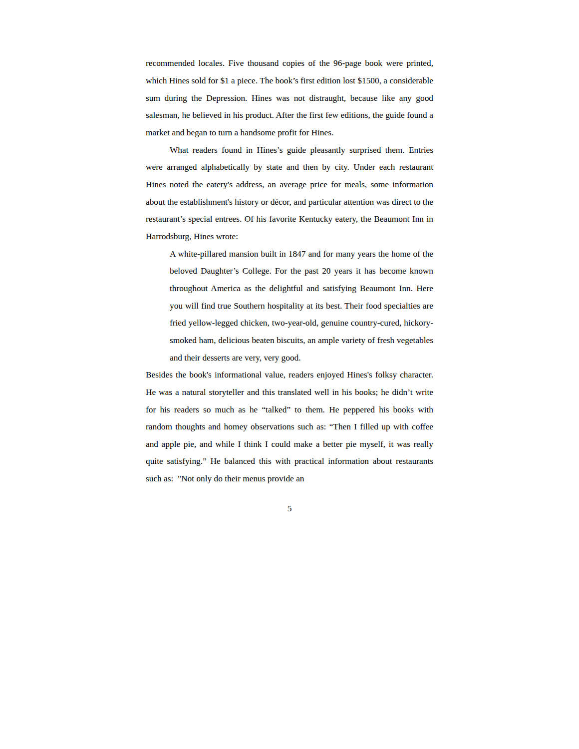recommended locales. Five thousand copies of the 96-page book were printed, which Hines sold for $1 a piece. The book’s first edition lost $1500, a considerable sum during the Depression. Hines was not distraught, because like any good salesman, he believed in his product. After the first few editions, the guide found a market and began to turn a handsome profit for Hines.
What readers found in Hines’s guide pleasantly surprised them. Entries were arranged alphabetically by state and then by city. Under each restaurant Hines noted the eatery's address, an average price for meals, some information about the establishment's history or décor, and particular attention was direct to the restaurant’s special entrees. Of his favorite Kentucky eatery, the Beaumont Inn in Harrodsburg, Hines wrote:
A white-pillared mansion built in 1847 and for many years the home of the beloved Daughter’s College. For the past 20 years it has become known throughout America as the delightful and satisfying Beaumont Inn. Here you will find true Southern hospitality at its best. Their food specialties are fried yellow-legged chicken, two-year-old, genuine country-cured, hickory-smoked ham, delicious beaten biscuits, an ample variety of fresh vegetables and their desserts are very, very good.
Besides the book's informational value, readers enjoyed Hines's folksy character. He was a natural storyteller and this translated well in his books; he didn’t write for his readers so much as he “talked” to them. He peppered his books with random thoughts and homey observations such as: “Then I filled up with coffee and apple pie, and while I think I could make a better pie myself, it was really quite satisfying.” He balanced this with practical information about restaurants such as: "Not only do their menus provide an
5